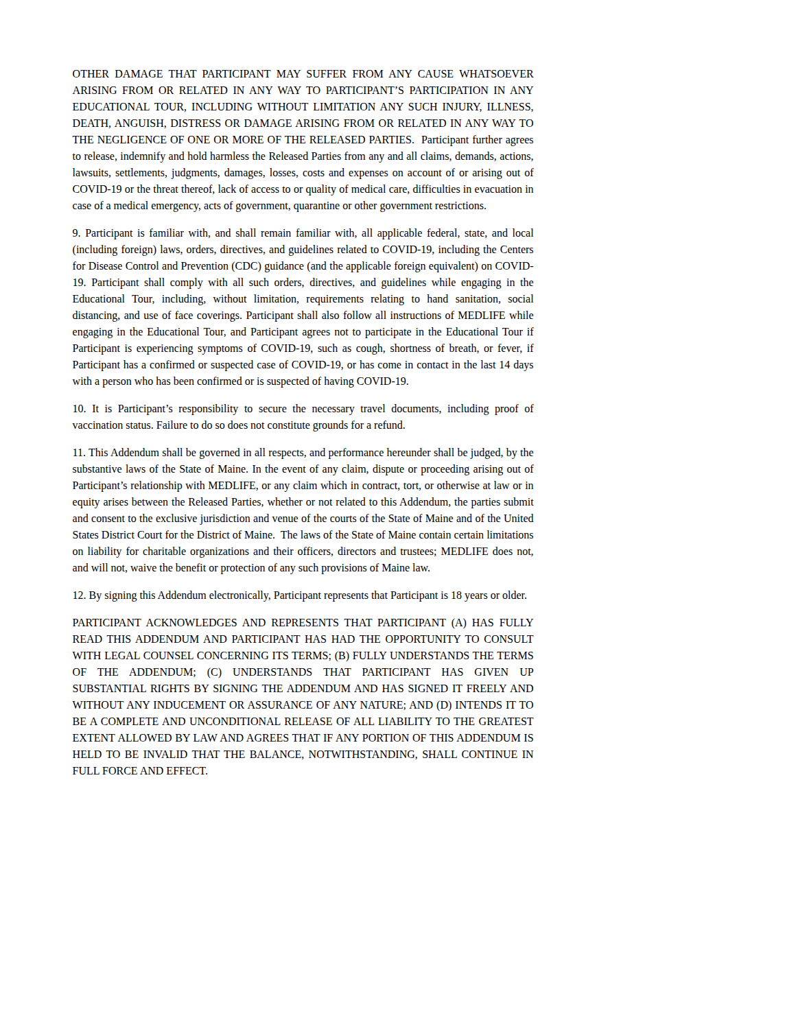OTHER DAMAGE THAT PARTICIPANT MAY SUFFER FROM ANY CAUSE WHATSOEVER ARISING FROM OR RELATED IN ANY WAY TO PARTICIPANT’S PARTICIPATION IN ANY EDUCATIONAL TOUR, INCLUDING WITHOUT LIMITATION ANY SUCH INJURY, ILLNESS, DEATH, ANGUISH, DISTRESS OR DAMAGE ARISING FROM OR RELATED IN ANY WAY TO THE NEGLIGENCE OF ONE OR MORE OF THE RELEASED PARTIES. Participant further agrees to release, indemnify and hold harmless the Released Parties from any and all claims, demands, actions, lawsuits, settlements, judgments, damages, losses, costs and expenses on account of or arising out of COVID-19 or the threat thereof, lack of access to or quality of medical care, difficulties in evacuation in case of a medical emergency, acts of government, quarantine or other government restrictions.
9. Participant is familiar with, and shall remain familiar with, all applicable federal, state, and local (including foreign) laws, orders, directives, and guidelines related to COVID-19, including the Centers for Disease Control and Prevention (CDC) guidance (and the applicable foreign equivalent) on COVID-19. Participant shall comply with all such orders, directives, and guidelines while engaging in the Educational Tour, including, without limitation, requirements relating to hand sanitation, social distancing, and use of face coverings. Participant shall also follow all instructions of MEDLIFE while engaging in the Educational Tour, and Participant agrees not to participate in the Educational Tour if Participant is experiencing symptoms of COVID-19, such as cough, shortness of breath, or fever, if Participant has a confirmed or suspected case of COVID-19, or has come in contact in the last 14 days with a person who has been confirmed or is suspected of having COVID-19.
10. It is Participant’s responsibility to secure the necessary travel documents, including proof of vaccination status. Failure to do so does not constitute grounds for a refund.
11. This Addendum shall be governed in all respects, and performance hereunder shall be judged, by the substantive laws of the State of Maine. In the event of any claim, dispute or proceeding arising out of Participant’s relationship with MEDLIFE, or any claim which in contract, tort, or otherwise at law or in equity arises between the Released Parties, whether or not related to this Addendum, the parties submit and consent to the exclusive jurisdiction and venue of the courts of the State of Maine and of the United States District Court for the District of Maine. The laws of the State of Maine contain certain limitations on liability for charitable organizations and their officers, directors and trustees; MEDLIFE does not, and will not, waive the benefit or protection of any such provisions of Maine law.
12. By signing this Addendum electronically, Participant represents that Participant is 18 years or older.
PARTICIPANT ACKNOWLEDGES AND REPRESENTS THAT PARTICIPANT (A) HAS FULLY READ THIS ADDENDUM AND PARTICIPANT HAS HAD THE OPPORTUNITY TO CONSULT WITH LEGAL COUNSEL CONCERNING ITS TERMS; (B) FULLY UNDERSTANDS THE TERMS OF THE ADDENDUM; (C) UNDERSTANDS THAT PARTICIPANT HAS GIVEN UP SUBSTANTIAL RIGHTS BY SIGNING THE ADDENDUM AND HAS SIGNED IT FREELY AND WITHOUT ANY INDUCEMENT OR ASSURANCE OF ANY NATURE; AND (D) INTENDS IT TO BE A COMPLETE AND UNCONDITIONAL RELEASE OF ALL LIABILITY TO THE GREATEST EXTENT ALLOWED BY LAW AND AGREES THAT IF ANY PORTION OF THIS ADDENDUM IS HELD TO BE INVALID THAT THE BALANCE, NOTWITHSTANDING, SHALL CONTINUE IN FULL FORCE AND EFFECT.